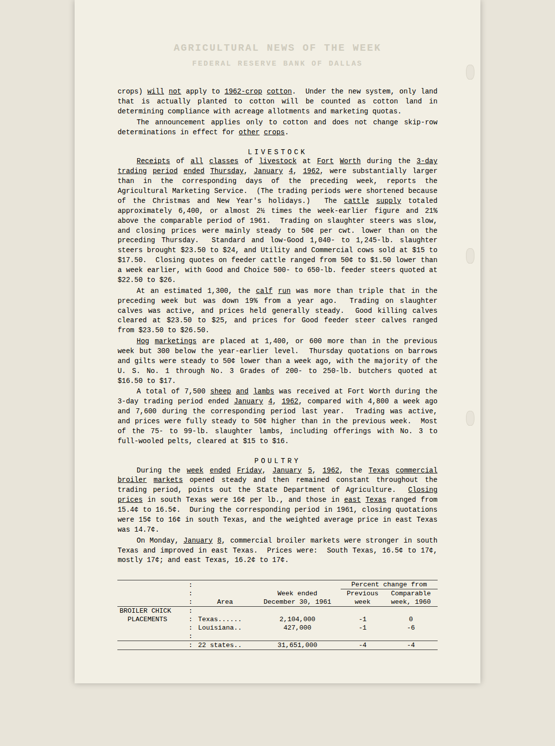AGRICULTURAL NEWS OF THE WEEK
FEDERAL RESERVE BANK OF DALLAS
crops) will not apply to 1962-crop cotton. Under the new system, only land that is actually planted to cotton will be counted as cotton land in determining compliance with acreage allotments and marketing quotas.
The announcement applies only to cotton and does not change skip-row determinations in effect for other crops.
LIVESTOCK
Receipts of all classes of livestock at Fort Worth during the 3-day trading period ended Thursday, January 4, 1962, were substantially larger than in the corresponding days of the preceding week, reports the Agricultural Marketing Service. (The trading periods were shortened because of the Christmas and New Year's holidays.) The cattle supply totaled approximately 6,400, or almost 2½ times the week-earlier figure and 21% above the comparable period of 1961. Trading on slaughter steers was slow, and closing prices were mainly steady to 50¢ per cwt. lower than on the preceding Thursday. Standard and low-Good 1,040- to 1,245-lb. slaughter steers brought $23.50 to $24, and Utility and Commercial cows sold at $15 to $17.50. Closing quotes on feeder cattle ranged from 50¢ to $1.50 lower than a week earlier, with Good and Choice 500- to 650-lb. feeder steers quoted at $22.50 to $26.
At an estimated 1,300, the calf run was more than triple that in the preceding week but was down 19% from a year ago. Trading on slaughter calves was active, and prices held generally steady. Good killing calves cleared at $23.50 to $25, and prices for Good feeder steer calves ranged from $23.50 to $26.50.
Hog marketings are placed at 1,400, or 600 more than in the previous week but 300 below the year-earlier level. Thursday quotations on barrows and gilts were steady to 50¢ lower than a week ago, with the majority of the U. S. No. 1 through No. 3 Grades of 200- to 250-lb. butchers quoted at $16.50 to $17.
A total of 7,500 sheep and lambs was received at Fort Worth during the 3-day trading period ended January 4, 1962, compared with 4,800 a week ago and 7,600 during the corresponding period last year. Trading was active, and prices were fully steady to 50¢ higher than in the previous week. Most of the 75- to 99-lb. slaughter lambs, including offerings with No. 3 to full-wooled pelts, cleared at $15 to $16.
POULTRY
During the week ended Friday, January 5, 1962, the Texas commercial broiler markets opened steady and then remained constant throughout the trading period, points out the State Department of Agriculture. Closing prices in south Texas were 16¢ per lb., and those in east Texas ranged from 15.4¢ to 16.5¢. During the corresponding period in 1961, closing quotations were 15¢ to 16¢ in south Texas, and the weighted average price in east Texas was 14.7¢.
On Monday, January 8, commercial broiler markets were stronger in south Texas and improved in east Texas. Prices were: South Texas, 16.5¢ to 17¢, mostly 17¢; and east Texas, 16.2¢ to 17¢.
| | : | | | Percent change from |
| | : | | Week ended | Previous | Comparable |
| | : | Area | December 30, 1961 | week | week, 1960 |
| BROILER CHICK | : | | | | |
| PLACEMENTS | : | Texas...... | 2,104,000 | -1 | 0 |
| | : | Louisiana.. | 427,000 | -1 | -6 |
| | : | | | | |
| | : | 22 states.. | 31,651,000 | -4 | -4 |